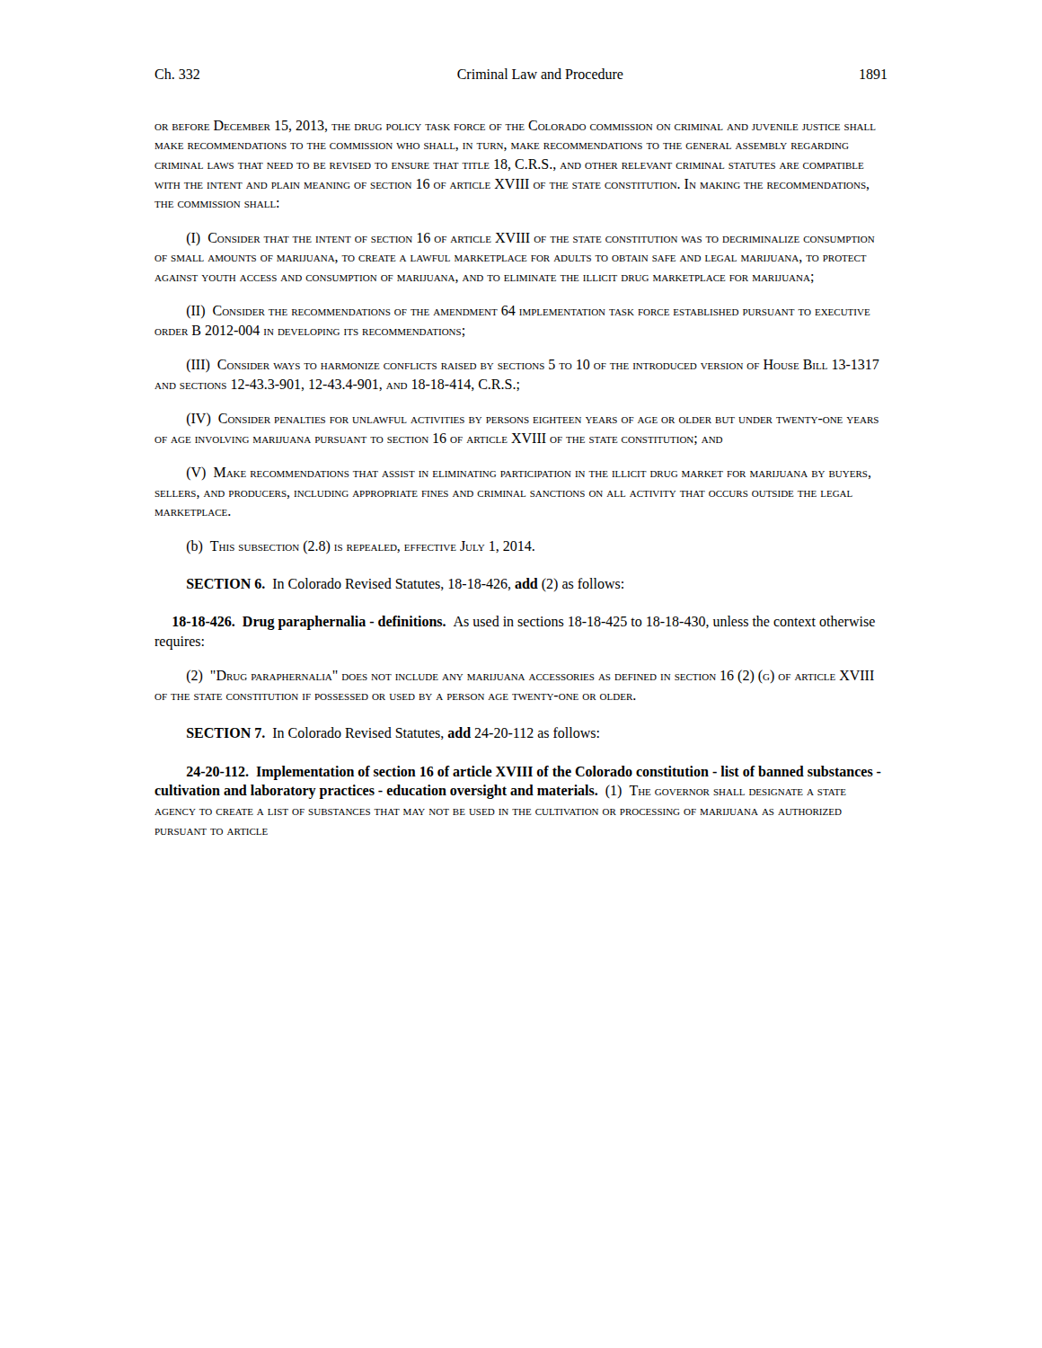Ch. 332 Criminal Law and Procedure 1891
or before December 15, 2013, the drug policy task force of the Colorado commission on criminal and juvenile justice shall make recommendations to the commission who shall, in turn, make recommendations to the general assembly regarding criminal laws that need to be revised to ensure that title 18, C.R.S., and other relevant criminal statutes are compatible with the intent and plain meaning of section 16 of article XVIII of the state constitution. In making the recommendations, the commission shall:
(I) Consider that the intent of section 16 of article XVIII of the state constitution was to decriminalize consumption of small amounts of marijuana, to create a lawful marketplace for adults to obtain safe and legal marijuana, to protect against youth access and consumption of marijuana, and to eliminate the illicit drug marketplace for marijuana;
(II) Consider the recommendations of the amendment 64 implementation task force established pursuant to executive order B 2012-004 in developing its recommendations;
(III) Consider ways to harmonize conflicts raised by sections 5 to 10 of the introduced version of House Bill 13-1317 and sections 12-43.3-901, 12-43.4-901, and 18-18-414, C.R.S.;
(IV) Consider penalties for unlawful activities by persons eighteen years of age or older but under twenty-one years of age involving marijuana pursuant to section 16 of article XVIII of the state constitution; and
(V) Make recommendations that assist in eliminating participation in the illicit drug market for marijuana by buyers, sellers, and producers, including appropriate fines and criminal sanctions on all activity that occurs outside the legal marketplace.
(b) This subsection (2.8) is repealed, effective July 1, 2014.
SECTION 6. In Colorado Revised Statutes, 18-18-426, add (2) as follows:
18-18-426. Drug paraphernalia - definitions. As used in sections 18-18-425 to 18-18-430, unless the context otherwise requires:
(2) "Drug paraphernalia" does not include any marijuana accessories as defined in section 16 (2) (g) of article XVIII of the state constitution if possessed or used by a person age twenty-one or older.
SECTION 7. In Colorado Revised Statutes, add 24-20-112 as follows:
24-20-112. Implementation of section 16 of article XVIII of the Colorado constitution - list of banned substances - cultivation and laboratory practices - education oversight and materials. (1) The governor shall designate a state agency to create a list of substances that may not be used in the cultivation or processing of marijuana as authorized pursuant to article